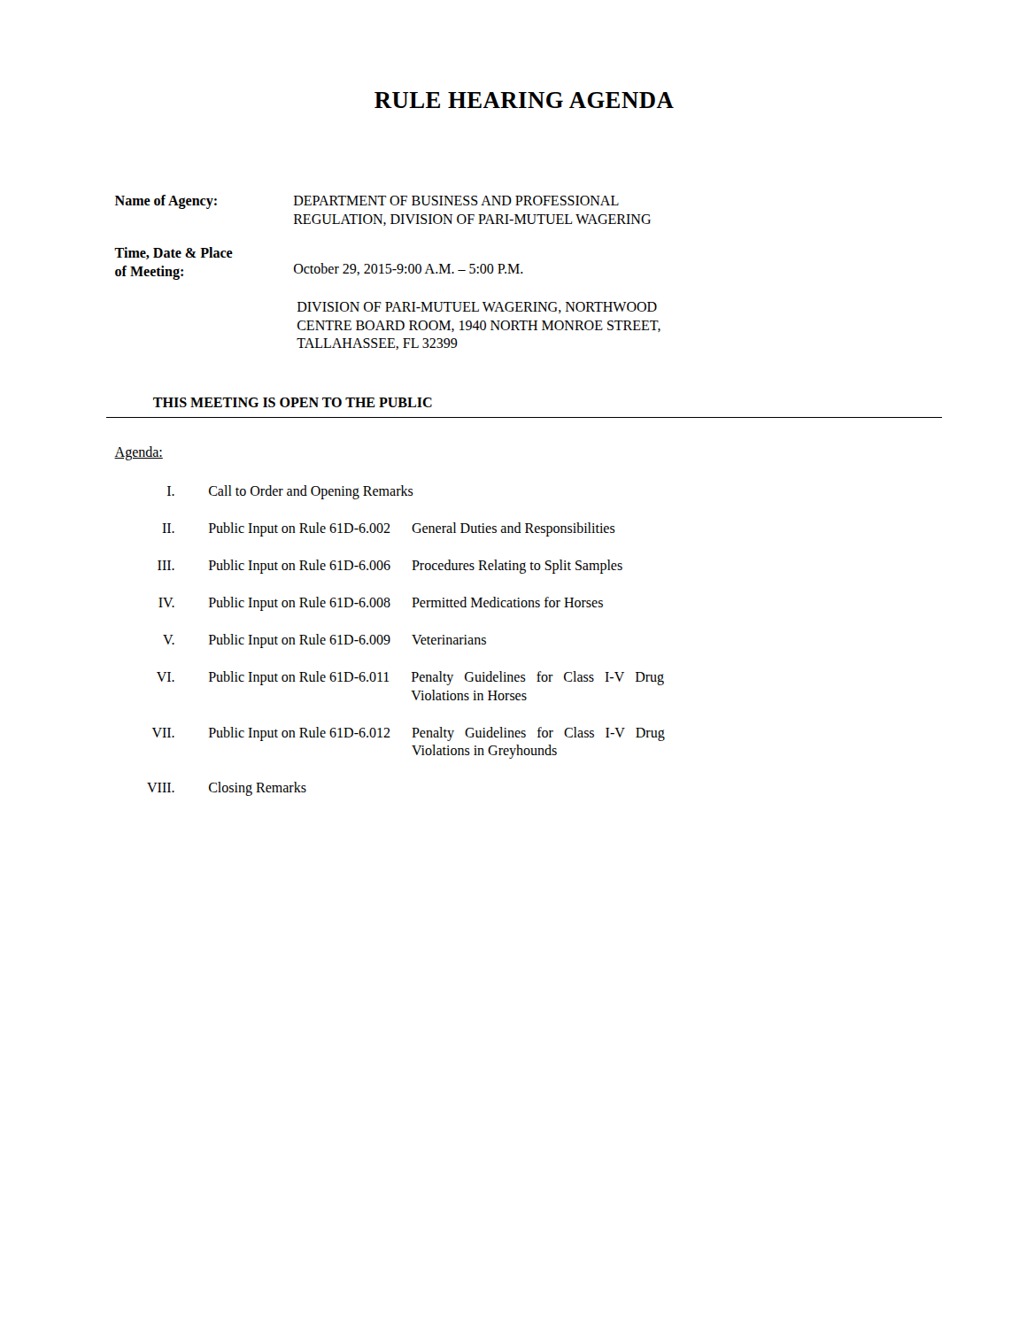RULE HEARING AGENDA
| Name of Agency: | DEPARTMENT OF BUSINESS AND PROFESSIONAL REGULATION, DIVISION OF PARI-MUTUEL WAGERING |
| Time, Date & Place of Meeting: | October 29, 2015-9:00 A.M. – 5:00 P.M. DIVISION OF PARI-MUTUEL WAGERING, NORTHWOOD CENTRE BOARD ROOM, 1940 NORTH MONROE STREET, TALLAHASSEE, FL 32399 |
THIS MEETING IS OPEN TO THE PUBLIC
Agenda:
Call to Order and Opening Remarks
Public Input on Rule 61D-6.002 General Duties and Responsibilities
Public Input on Rule 61D-6.006 Procedures Relating to Split Samples
Public Input on Rule 61D-6.008 Permitted Medications for Horses
Public Input on Rule 61D-6.009 Veterinarians
Public Input on Rule 61D-6.011 Penalty Guidelines for Class I-V Drug
Violations in Horses
Public Input on Rule 61D-6.012 Penalty Guidelines for Class I-V Drug
Violations in Greyhounds
Closing Remarks